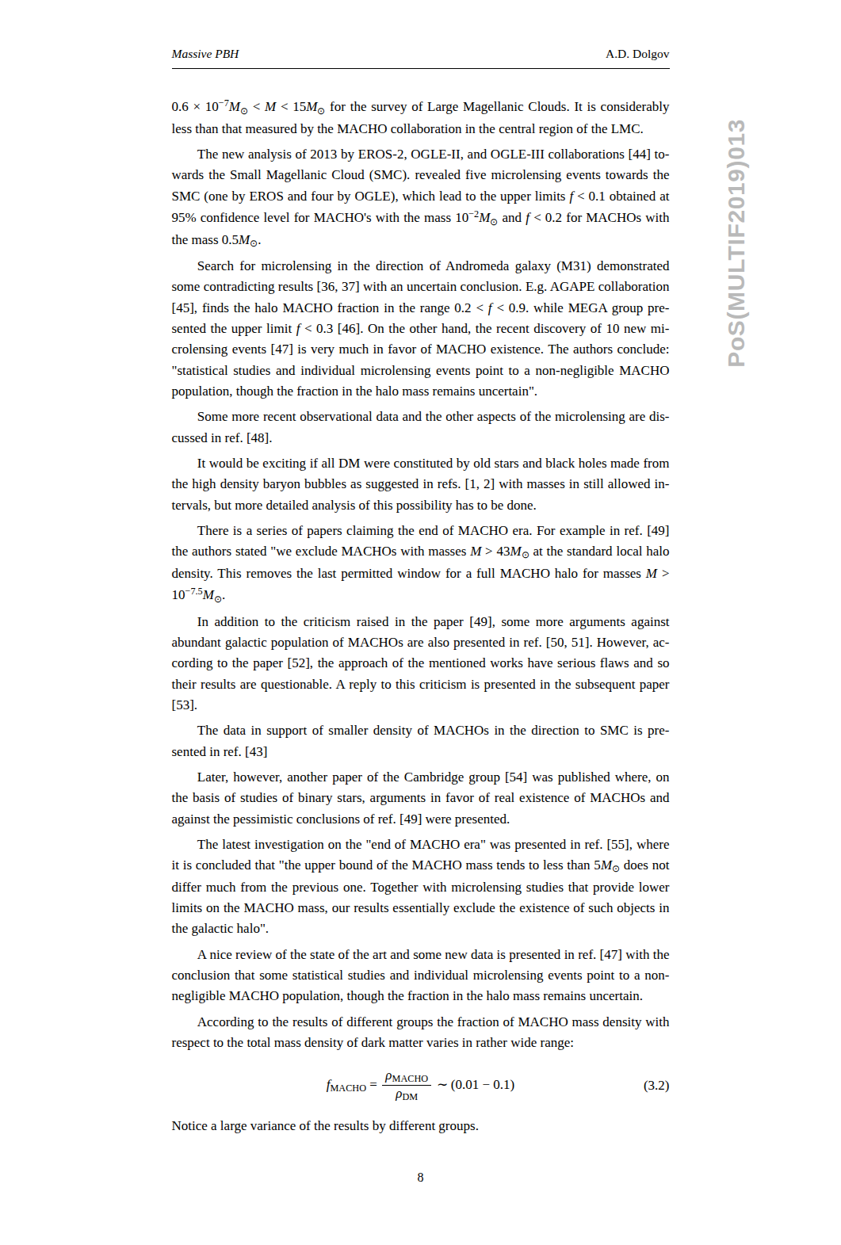PoS(MULTIF2019)013
Massive PBH A.D. Dolgov
0.6 × 10−7 M⊙ < M < 15M⊙ for the survey of Large Magellanic Clouds. It is considerably less than that measured by the MACHO collaboration in the central region of the LMC.
The new analysis of 2013 by EROS-2, OGLE-II, and OGLE-III collaborations [44] towards the Small Magellanic Cloud (SMC). revealed five microlensing events towards the SMC (one by EROS and four by OGLE), which lead to the upper limits f < 0.1 obtained at 95% confidence level for MACHO's with the mass 10−2 M⊙ and f < 0.2 for MACHOs with the mass 0.5M⊙.
Search for microlensing in the direction of Andromeda galaxy (M31) demonstrated some contradicting results [36, 37] with an uncertain conclusion. E.g. AGAPE collaboration [45], finds the halo MACHO fraction in the range 0.2 < f < 0.9. while MEGA group presented the upper limit f < 0.3 [46]. On the other hand, the recent discovery of 10 new microlensing events [47] is very much in favor of MACHO existence. The authors conclude: "statistical studies and individual microlensing events point to a non-negligible MACHO population, though the fraction in the halo mass remains uncertain".
Some more recent observational data and the other aspects of the microlensing are discussed in ref. [48].
It would be exciting if all DM were constituted by old stars and black holes made from the high density baryon bubbles as suggested in refs. [1, 2] with masses in still allowed intervals, but more detailed analysis of this possibility has to be done.
There is a series of papers claiming the end of MACHO era. For example in ref. [49] the authors stated "we exclude MACHOs with masses M > 43M⊙ at the standard local halo density. This removes the last permitted window for a full MACHO halo for masses M > 10−7.5 M⊙.
In addition to the criticism raised in the paper [49], some more arguments against abundant galactic population of MACHOs are also presented in ref. [50, 51]. However, according to the paper [52], the approach of the mentioned works have serious flaws and so their results are questionable. A reply to this criticism is presented in the subsequent paper [53].
The data in support of smaller density of MACHOs in the direction to SMC is presented in ref. [43]
Later, however, another paper of the Cambridge group [54] was published where, on the basis of studies of binary stars, arguments in favor of real existence of MACHOs and against the pessimistic conclusions of ref. [49] were presented.
The latest investigation on the "end of MACHO era" was presented in ref. [55], where it is concluded that "the upper bound of the MACHO mass tends to less than 5M⊙ does not differ much from the previous one. Together with microlensing studies that provide lower limits on the MACHO mass, our results essentially exclude the existence of such objects in the galactic halo".
A nice review of the state of the art and some new data is presented in ref. [47] with the conclusion that some statistical studies and individual microlensing events point to a non-negligible MACHO population, though the fraction in the halo mass remains uncertain.
According to the results of different groups the fraction of MACHO mass density with respect to the total mass density of dark matter varies in rather wide range:
fMACHO = ρMACHO ρDM ∼ (0.01 − 0.1) (3.2)
Notice a large variance of the results by different groups.
8